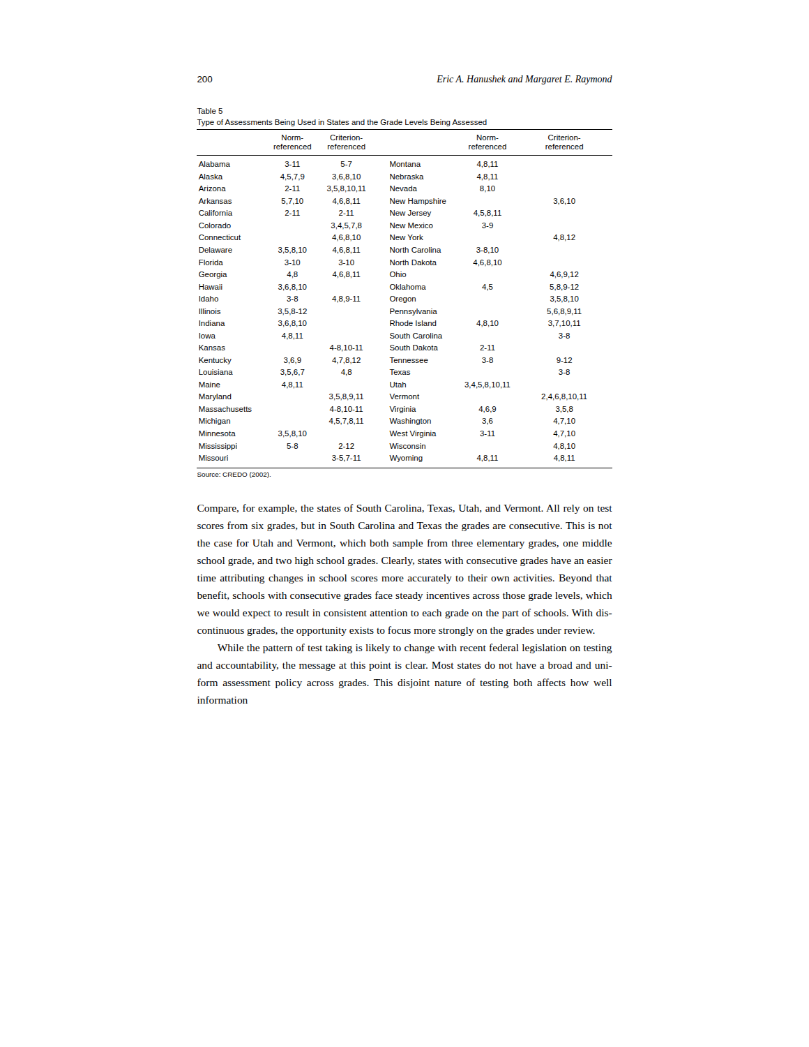200 Eric A. Hanushek and Margaret E. Raymond
Table 5 Type of Assessments Being Used in States and the Grade Levels Being Assessed
| | Norm- referenced | Criterion- referenced | | | Norm- referenced | Criterion- referenced |
| --- | --- | --- | --- | --- | --- | --- |
| Alabama | 3-11 | 5-7 | | Montana | 4,8,11 | |
| Alaska | 4,5,7,9 | 3,6,8,10 | | Nebraska | 4,8,11 | |
| Arizona | 2-11 | 3,5,8,10,11 | | Nevada | 8,10 | |
| Arkansas | 5,7,10 | 4,6,8,11 | | New Hampshire | | 3,6,10 |
| California | 2-11 | 2-11 | | New Jersey | 4,5,8,11 | |
| Colorado | | 3,4,5,7,8 | | New Mexico | 3-9 | |
| Connecticut | | 4,6,8,10 | | New York | | 4,8,12 |
| Delaware | 3,5,8,10 | 4,6,8,11 | | North Carolina | 3-8,10 | |
| Florida | 3-10 | 3-10 | | North Dakota | 4,6,8,10 | |
| Georgia | 4,8 | 4,6,8,11 | | Ohio | | 4,6,9,12 |
| Hawaii | 3,6,8,10 | | | Oklahoma | 4,5 | 5,8,9-12 |
| Idaho | 3-8 | 4,8,9-11 | | Oregon | | 3,5,8,10 |
| Illinois | 3,5,8-12 | | | Pennsylvania | | 5,6,8,9,11 |
| Indiana | 3,6,8,10 | | | Rhode Island | 4,8,10 | 3,7,10,11 |
| Iowa | 4,8,11 | | | South Carolina | | 3-8 |
| Kansas | | 4-8,10-11 | | South Dakota | 2-11 | |
| Kentucky | 3,6,9 | 4,7,8,12 | | Tennessee | 3-8 | 9-12 |
| Louisiana | 3,5,6,7 | 4,8 | | Texas | | 3-8 |
| Maine | 4,8,11 | | | Utah | 3,4,5,8,10,11 | |
| Maryland | | 3,5,8,9,11 | | Vermont | | 2,4,6,8,10,11 |
| Massachusetts | | 4-8,10-11 | | Virginia | 4,6,9 | 3,5,8 |
| Michigan | | 4,5,7,8,11 | | Washington | 3,6 | 4,7,10 |
| Minnesota | 3,5,8,10 | | | West Virginia | 3-11 | 4,7,10 |
| Mississippi | 5-8 | 2-12 | | Wisconsin | | 4,8,10 |
| Missouri | | 3-5,7-11 | | Wyoming | 4,8,11 | 4,8,11 |
Source: CREDO (2002).
Compare, for example, the states of South Carolina, Texas, Utah, and Vermont. All rely on test scores from six grades, but in South Carolina and Texas the grades are consecutive. This is not the case for Utah and Vermont, which both sample from three elementary grades, one middle school grade, and two high school grades. Clearly, states with consecutive grades have an easier time attributing changes in school scores more accurately to their own activities. Beyond that benefit, schools with consecutive grades face steady incentives across those grade levels, which we would expect to result in consistent attention to each grade on the part of schools. With discontinuous grades, the opportunity exists to focus more strongly on the grades under review.
While the pattern of test taking is likely to change with recent federal legislation on testing and accountability, the message at this point is clear. Most states do not have a broad and uniform assessment policy across grades. This disjoint nature of testing both affects how well information